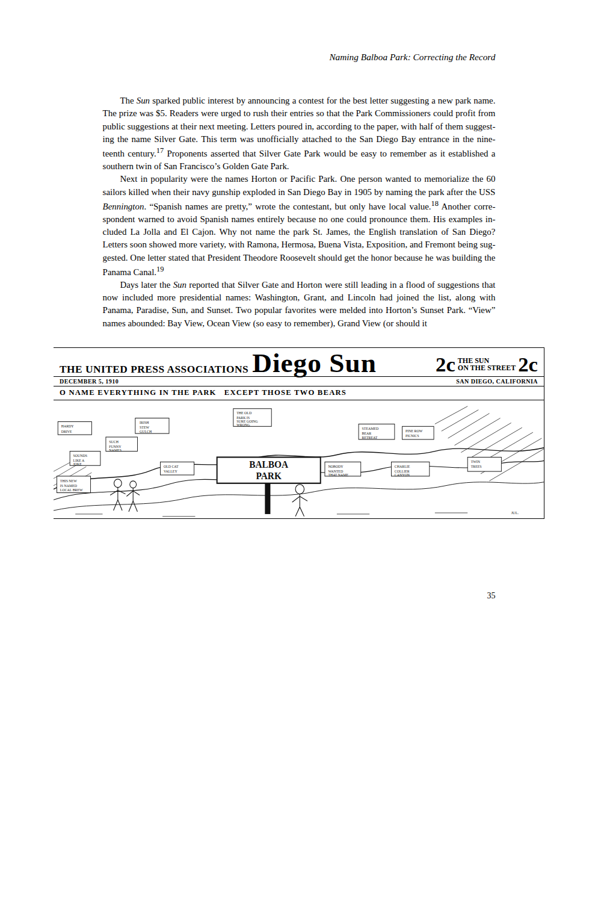Naming Balboa Park: Correcting the Record
The Sun sparked public interest by announcing a contest for the best letter suggesting a new park name. The prize was $5. Readers were urged to rush their entries so that the Park Commissioners could profit from public suggestions at their next meeting. Letters poured in, according to the paper, with half of them suggesting the name Silver Gate. This term was unofficially attached to the San Diego Bay entrance in the nineteenth century.17 Proponents asserted that Silver Gate Park would be easy to remember as it established a southern twin of San Francisco’s Golden Gate Park.
Next in popularity were the names Horton or Pacific Park. One person wanted to memorialize the 60 sailors killed when their navy gunship exploded in San Diego Bay in 1905 by naming the park after the USS Bennington. “Spanish names are pretty,” wrote the contestant, but only have local value.18 Another correspondent warned to avoid Spanish names entirely because no one could pronounce them. His examples included La Jolla and El Cajon. Why not name the park St. James, the English translation of San Diego? Letters soon showed more variety, with Ramona, Hermosa, Buena Vista, Exposition, and Fremont being suggested. One letter stated that President Theodore Roosevelt should get the honor because he was building the Panama Canal.19
Days later the Sun reported that Silver Gate and Horton were still leading in a flood of suggestions that now included more presidential names: Washington, Grant, and Lincoln had joined the list, along with Panama, Paradise, Sun, and Sunset. Two popular favorites were melded into Horton’s Sunset Park. “View” names abounded: Bay View, Ocean View (so easy to remember), Grand View (or should it
The United Press Associations
Diego Sun
2c The Sun
On the Street 2c
December 5, 1910 San Diego, California
O Name Everything in the Park Except Those Two Bears
BALBOA PARK HARDY DRIVE IRISH STEW GULCH THE OLD PARK IS SURE GOING WRONG STEAMED BEAR RETREAT PINE ROW PICNICS SUCH FUNNY NAMES SOUNDS LIKE A JOKE OLD CAT VALLEY NOBODY WANTED THAT NAME CHARLIE COLLIER CANYON TWIN TREES THIS NEW IS NAMED LOCAL BREW JUL.
35